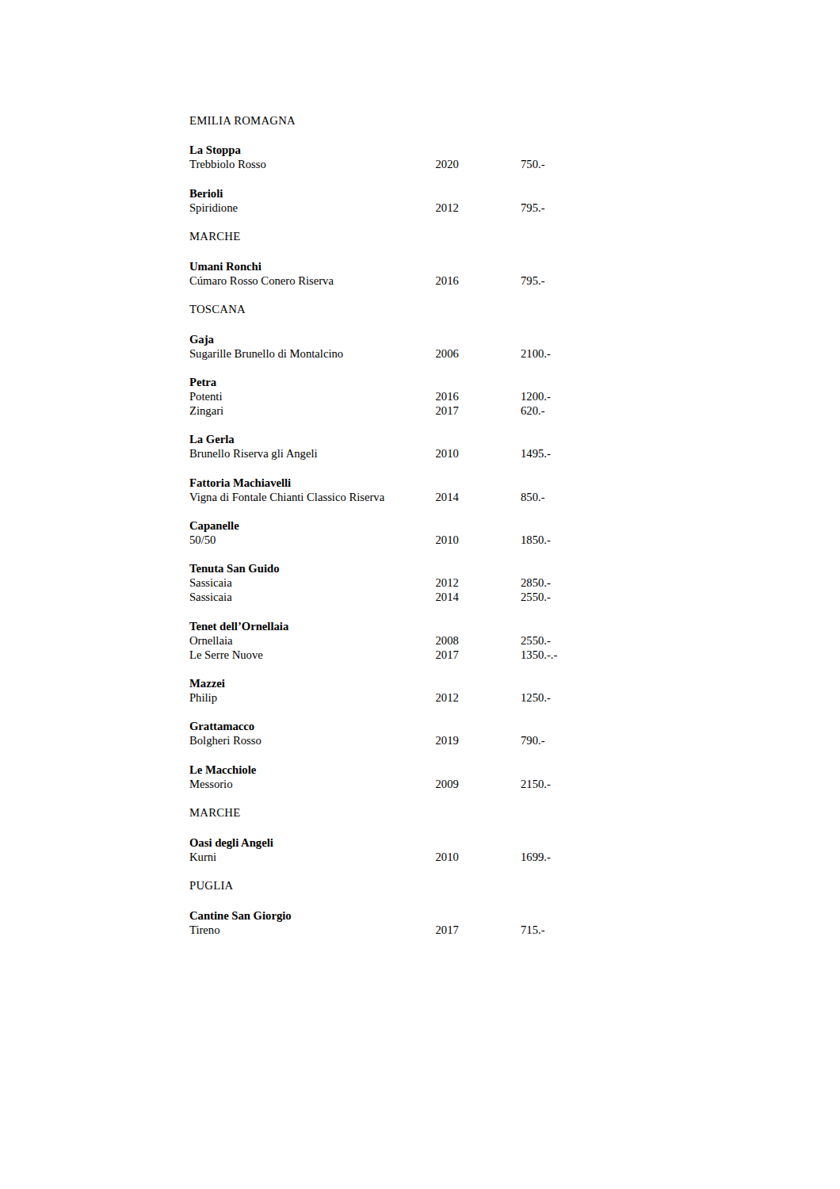EMILIA ROMAGNA
La Stoppa
| Trebbiolo Rosso | 2020 | 750.- |
Berioli
| Spiridione | 2012 | 795.- |
MARCHE
Umani Ronchi
| Cúmaro Rosso Conero Riserva | 2016 | 795.- |
TOSCANA
Gaja
| Sugarille Brunello di Montalcino | 2006 | 2100.- |
Petra
| Potenti | 2016 | 1200.- |
| Zingari | 2017 | 620.- |
La Gerla
| Brunello Riserva gli Angeli | 2010 | 1495.- |
Fattoria Machiavelli
| Vigna di Fontale Chianti Classico Riserva | 2014 | 850.- |
Capanelle
| 50/50 | 2010 | 1850.- |
Tenuta San Guido
| Sassicaia | 2012 | 2850.- |
| Sassicaia | 2014 | 2550.- |
Tenet dell’Ornellaia
| Ornellaia | 2008 | 2550.- |
| Le Serre Nuove | 2017 | 1350.-.- |
Mazzei
| Philip | 2012 | 1250.- |
Grattamacco
| Bolgheri Rosso | 2019 | 790.- |
Le Macchiole
| Messorio | 2009 | 2150.- |
MARCHE
Oasi degli Angeli
| Kurni | 2010 | 1699.- |
PUGLIA
Cantine San Giorgio
| Tireno | 2017 | 715.- |